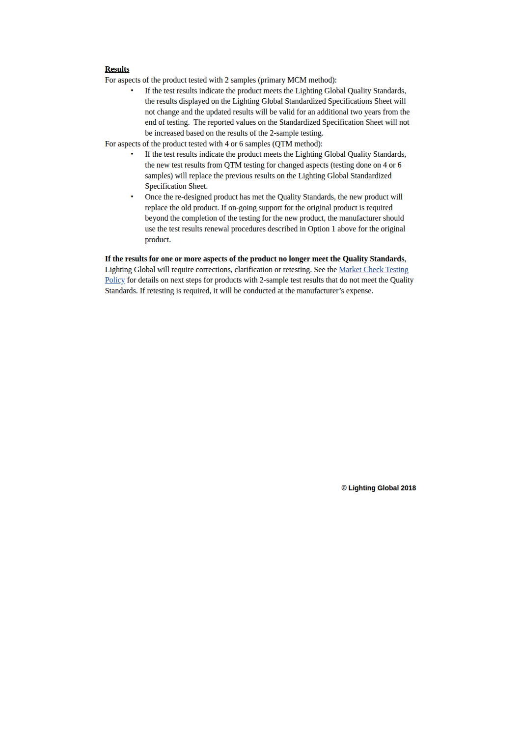Results
For aspects of the product tested with 2 samples (primary MCM method):
If the test results indicate the product meets the Lighting Global Quality Standards, the results displayed on the Lighting Global Standardized Specifications Sheet will not change and the updated results will be valid for an additional two years from the end of testing. The reported values on the Standardized Specification Sheet will not be increased based on the results of the 2-sample testing.
For aspects of the product tested with 4 or 6 samples (QTM method):
If the test results indicate the product meets the Lighting Global Quality Standards, the new test results from QTM testing for changed aspects (testing done on 4 or 6 samples) will replace the previous results on the Lighting Global Standardized Specification Sheet.
Once the re-designed product has met the Quality Standards, the new product will replace the old product. If on-going support for the original product is required beyond the completion of the testing for the new product, the manufacturer should use the test results renewal procedures described in Option 1 above for the original product.
If the results for one or more aspects of the product no longer meet the Quality Standards, Lighting Global will require corrections, clarification or retesting. See the Market Check Testing Policy for details on next steps for products with 2-sample test results that do not meet the Quality Standards. If retesting is required, it will be conducted at the manufacturer’s expense.
© Lighting Global 2018